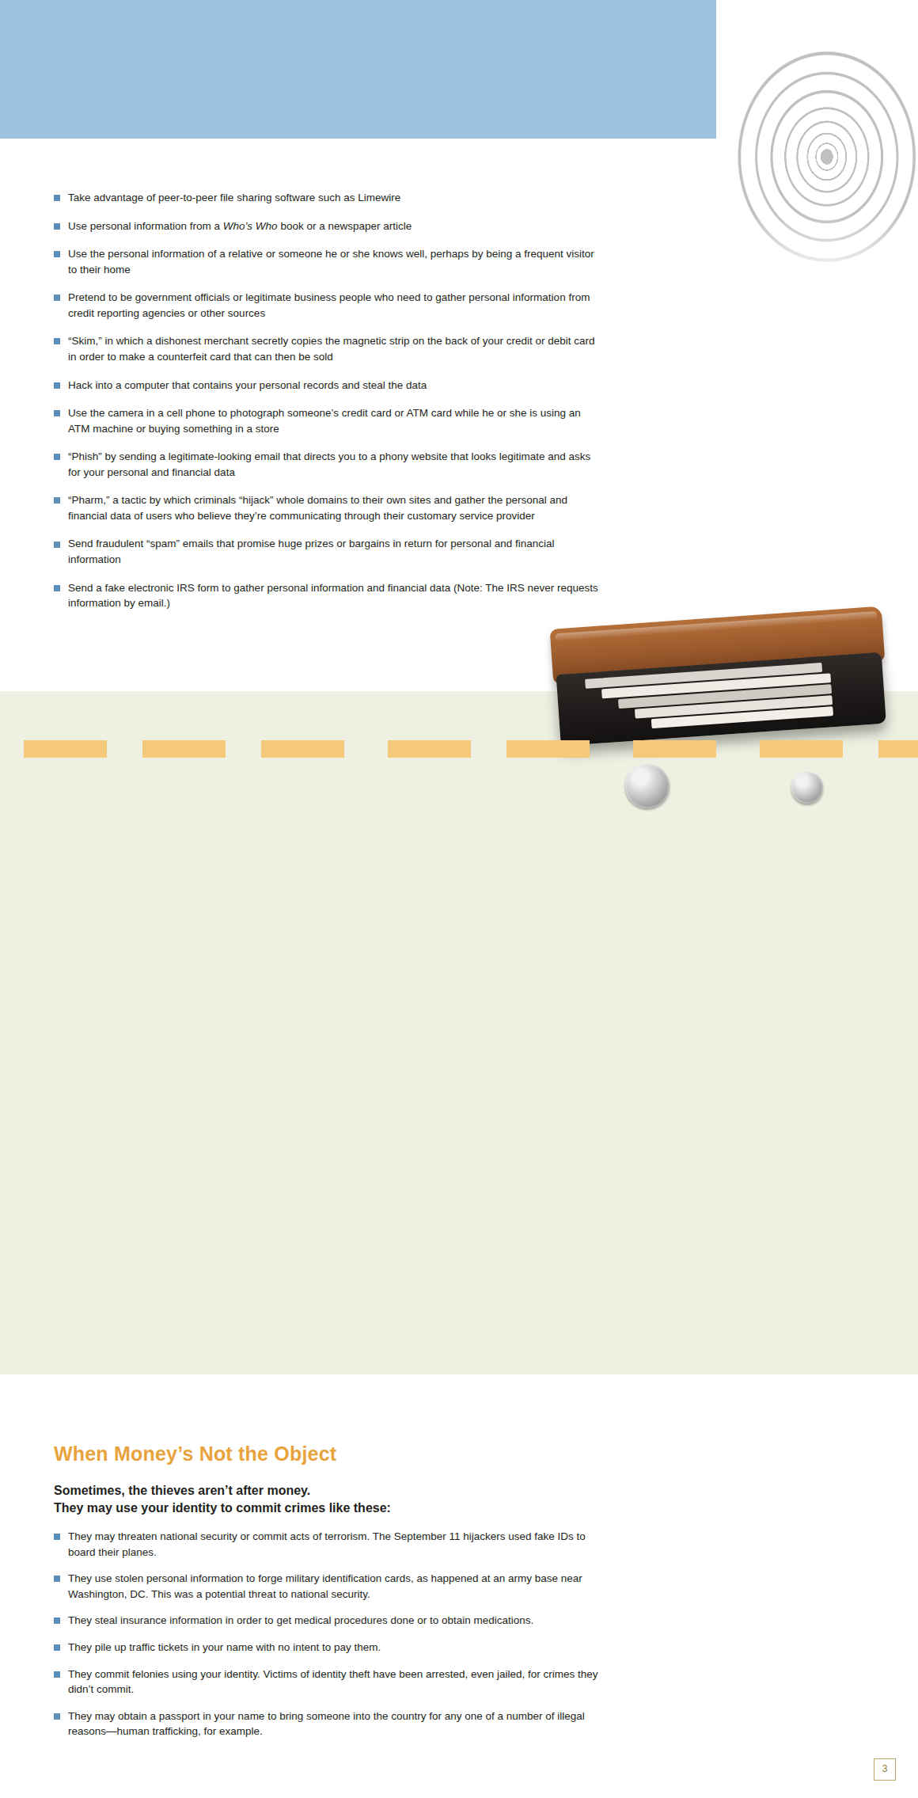Take advantage of peer-to-peer file sharing software such as Limewire
Use personal information from a Who’s Who book or a newspaper article
Use the personal information of a relative or someone he or she knows well, perhaps by being a frequent visitor to their home
Pretend to be government officials or legitimate business people who need to gather personal information from credit reporting agencies or other sources
“Skim,” in which a dishonest merchant secretly copies the magnetic strip on the back of your credit or debit card in order to make a counterfeit card that can then be sold
Hack into a computer that contains your personal records and steal the data
Use the camera in a cell phone to photograph someone’s credit card or ATM card while he or she is using an ATM machine or buying something in a store
“Phish” by sending a legitimate-looking email that directs you to a phony website that looks legitimate and asks for your personal and financial data
“Pharm,” a tactic by which criminals “hijack” whole domains to their own sites and gather the personal and financial data of users who believe they’re communicating through their customary service provider
Send fraudulent “spam” emails that promise huge prizes or bargains in return for personal and financial information
Send a fake electronic IRS form to gather personal information and financial data (Note: The IRS never requests information by email.)
When Money’s Not the Object
Sometimes, the thieves aren’t after money.
They may use your identity to commit crimes like these:
They may threaten national security or commit acts of terrorism. The September 11 hijackers used fake IDs to board their planes.
They use stolen personal information to forge military identification cards, as happened at an army base near Washington, DC. This was a potential threat to national security.
They steal insurance information in order to get medical procedures done or to obtain medications.
They pile up traffic tickets in your name with no intent to pay them.
They commit felonies using your identity. Victims of identity theft have been arrested, even jailed, for crimes they didn’t commit.
They may obtain a passport in your name to bring someone into the country for any one of a number of illegal reasons—human trafficking, for example.
3